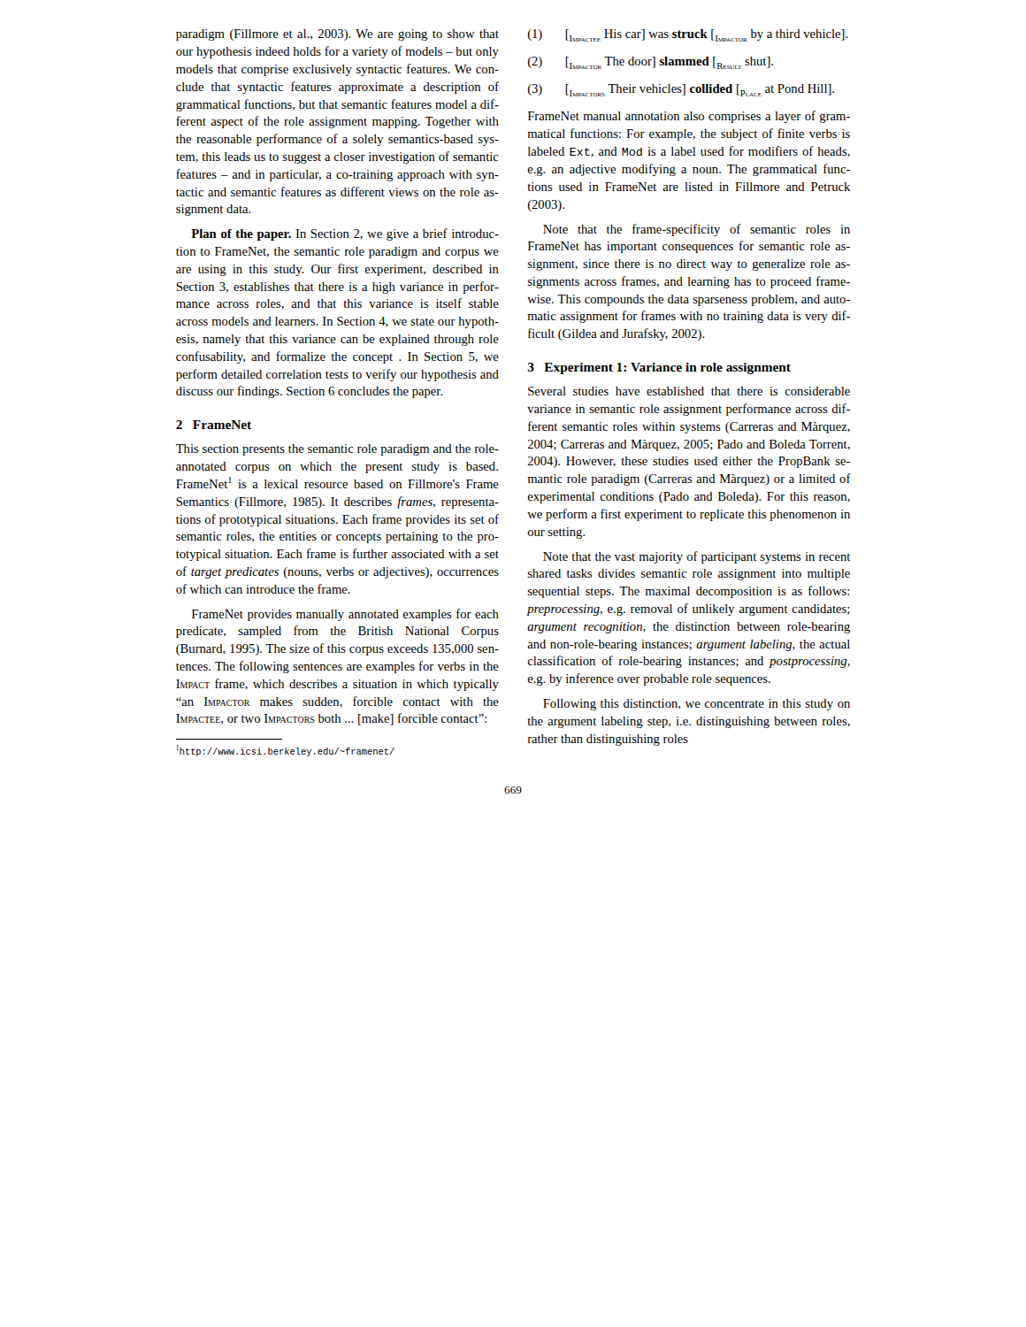paradigm (Fillmore et al., 2003). We are going to show that our hypothesis indeed holds for a variety of models – but only models that comprise exclusively syntactic features. We conclude that syntactic features approximate a description of grammatical functions, but that semantic features model a different aspect of the role assignment mapping. Together with the reasonable performance of a solely semantics-based system, this leads us to suggest a closer investigation of semantic features – and in particular, a co-training approach with syntactic and semantic features as different views on the role assignment data.
Plan of the paper. In Section 2, we give a brief introduction to FrameNet, the semantic role paradigm and corpus we are using in this study. Our first experiment, described in Section 3, establishes that there is a high variance in performance across roles, and that this variance is itself stable across models and learners. In Section 4, we state our hypothesis, namely that this variance can be explained through role confusability, and formalize the concept . In Section 5, we perform detailed correlation tests to verify our hypothesis and discuss our findings. Section 6 concludes the paper.
2 FrameNet
This section presents the semantic role paradigm and the role-annotated corpus on which the present study is based. FrameNet1 is a lexical resource based on Fillmore's Frame Semantics (Fillmore, 1985). It describes frames, representations of prototypical situations. Each frame provides its set of semantic roles, the entities or concepts pertaining to the prototypical situation. Each frame is further associated with a set of target predicates (nouns, verbs or adjectives), occurrences of which can introduce the frame.
FrameNet provides manually annotated examples for each predicate, sampled from the British National Corpus (Burnard, 1995). The size of this corpus exceeds 135,000 sentences. The following sentences are examples for verbs in the Impact frame, which describes a situation in which typically “an Impactor makes sudden, forcible contact with the Impactee, or two Impactors both ... [make] forcible contact”:
1http://www.icsi.berkeley.edu/~framenet/
(1)
[Impactee His car] was struck [Impactor by a third vehicle].
(2)
[Impactor The door] slammed [Result shut].
(3)
[Impactors Their vehicles] collided [Place at Pond Hill].
FrameNet manual annotation also comprises a layer of grammatical functions: For example, the subject of finite verbs is labeled Ext, and Mod is a label used for modifiers of heads, e.g. an adjective modifying a noun. The grammatical functions used in FrameNet are listed in Fillmore and Petruck (2003).
Note that the frame-specificity of semantic roles in FrameNet has important consequences for semantic role assignment, since there is no direct way to generalize role assignments across frames, and learning has to proceed frame-wise. This compounds the data sparseness problem, and automatic assignment for frames with no training data is very difficult (Gildea and Jurafsky, 2002).
3 Experiment 1: Variance in role assignment
Several studies have established that there is considerable variance in semantic role assignment performance across different semantic roles within systems (Carreras and Màrquez, 2004; Carreras and Màrquez, 2005; Pado and Boleda Torrent, 2004). However, these studies used either the PropBank semantic role paradigm (Carreras and Màrquez) or a limited of experimental conditions (Pado and Boleda). For this reason, we perform a first experiment to replicate this phenomenon in our setting.
Note that the vast majority of participant systems in recent shared tasks divides semantic role assignment into multiple sequential steps. The maximal decomposition is as follows: preprocessing, e.g. removal of unlikely argument candidates; argument recognition, the distinction between role-bearing and non-role-bearing instances; argument labeling, the actual classification of role-bearing instances; and postprocessing, e.g. by inference over probable role sequences.
Following this distinction, we concentrate in this study on the argument labeling step, i.e. distinguishing between roles, rather than distinguishing roles
669